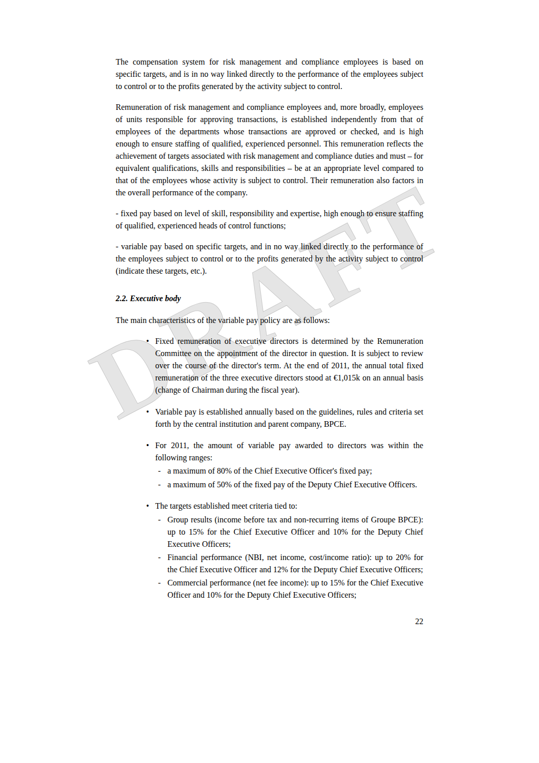DRAFT
The compensation system for risk management and compliance employees is based on specific targets, and is in no way linked directly to the performance of the employees subject to control or to the profits generated by the activity subject to control.
Remuneration of risk management and compliance employees and, more broadly, employees of units responsible for approving transactions, is established independently from that of employees of the departments whose transactions are approved or checked, and is high enough to ensure staffing of qualified, experienced personnel. This remuneration reflects the achievement of targets associated with risk management and compliance duties and must – for equivalent qualifications, skills and responsibilities – be at an appropriate level compared to that of the employees whose activity is subject to control. Their remuneration also factors in the overall performance of the company.
- fixed pay based on level of skill, responsibility and expertise, high enough to ensure staffing of qualified, experienced heads of control functions;
- variable pay based on specific targets, and in no way linked directly to the performance of the employees subject to control or to the profits generated by the activity subject to control (indicate these targets, etc.).
2.2. Executive body
The main characteristics of the variable pay policy are as follows:
Fixed remuneration of executive directors is determined by the Remuneration Committee on the appointment of the director in question. It is subject to review over the course of the director's term. At the end of 2011, the annual total fixed remuneration of the three executive directors stood at €1,015k on an annual basis (change of Chairman during the fiscal year).
Variable pay is established annually based on the guidelines, rules and criteria set forth by the central institution and parent company, BPCE.
For 2011, the amount of variable pay awarded to directors was within the following ranges:
a maximum of 80% of the Chief Executive Officer's fixed pay;
a maximum of 50% of the fixed pay of the Deputy Chief Executive Officers.
The targets established meet criteria tied to:
Group results (income before tax and non-recurring items of Groupe BPCE): up to 15% for the Chief Executive Officer and 10% for the Deputy Chief Executive Officers;
Financial performance (NBI, net income, cost/income ratio): up to 20% for the Chief Executive Officer and 12% for the Deputy Chief Executive Officers;
Commercial performance (net fee income): up to 15% for the Chief Executive Officer and 10% for the Deputy Chief Executive Officers;
22